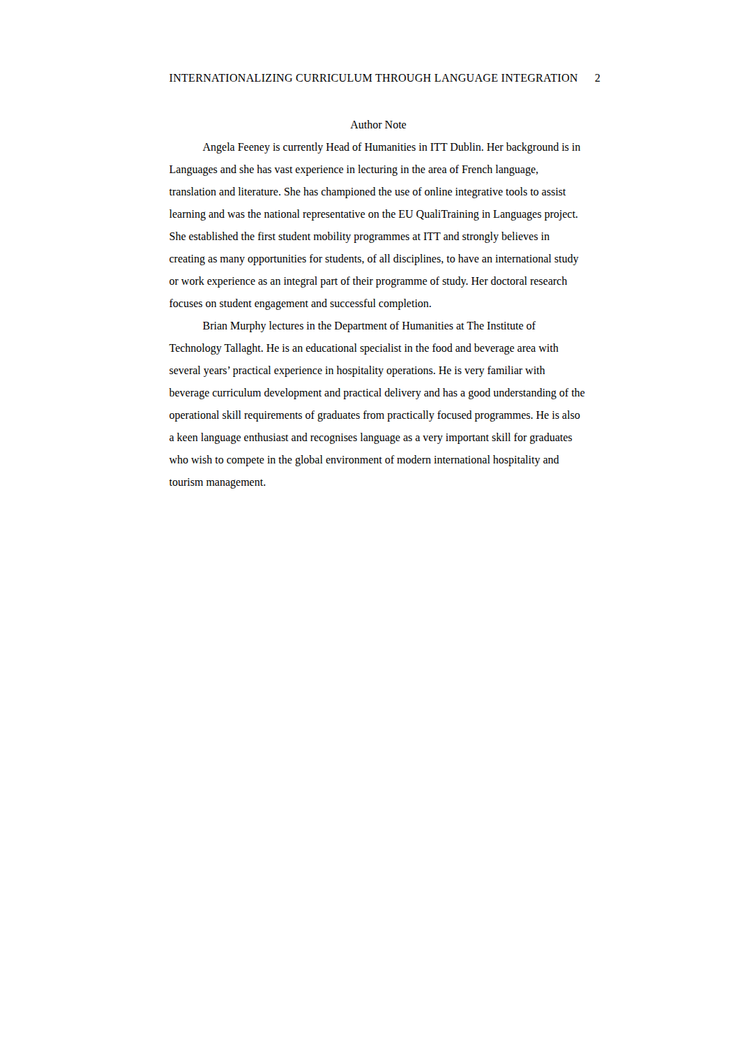Internationalizing Curriculum Through Language Integration 2
Author Note
Angela Feeney is currently Head of Humanities in ITT Dublin. Her background is in Languages and she has vast experience in lecturing in the area of French language, translation and literature. She has championed the use of online integrative tools to assist learning and was the national representative on the EU QualiTraining in Languages project. She established the first student mobility programmes at ITT and strongly believes in creating as many opportunities for students, of all disciplines, to have an international study or work experience as an integral part of their programme of study. Her doctoral research focuses on student engagement and successful completion.
Brian Murphy lectures in the Department of Humanities at The Institute of Technology Tallaght. He is an educational specialist in the food and beverage area with several years’ practical experience in hospitality operations. He is very familiar with beverage curriculum development and practical delivery and has a good understanding of the operational skill requirements of graduates from practically focused programmes. He is also a keen language enthusiast and recognises language as a very important skill for graduates who wish to compete in the global environment of modern international hospitality and tourism management.